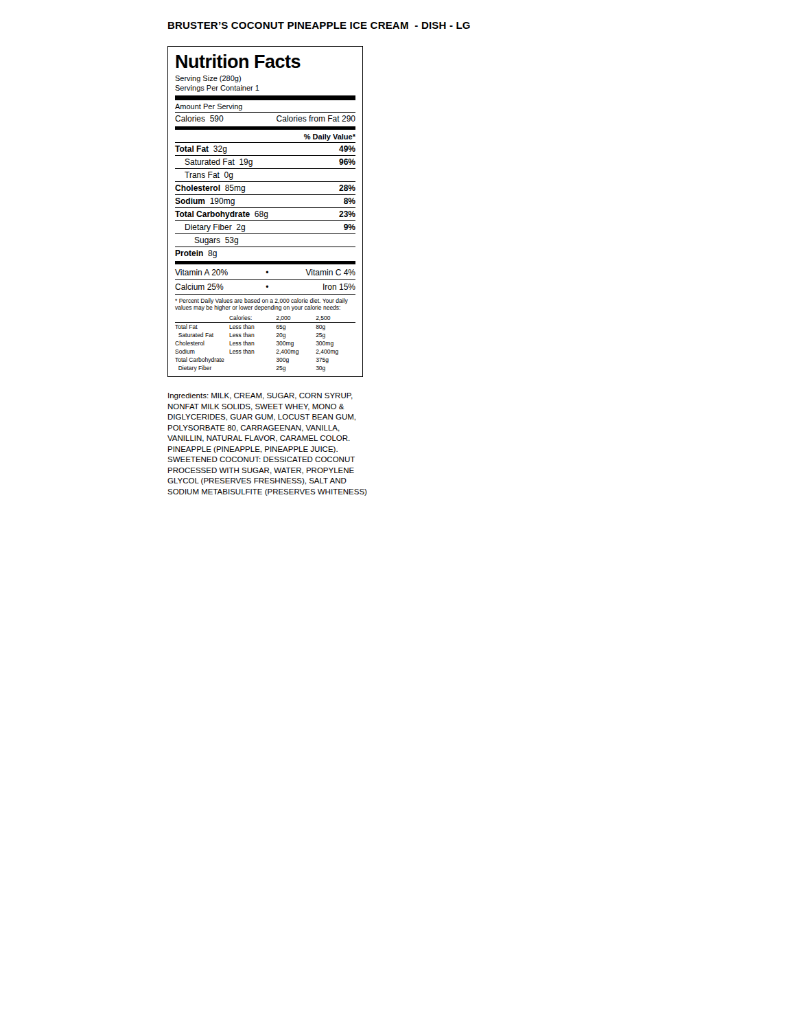BRUSTER’S COCONUT PINEAPPLE ICE CREAM - DISH - LG
Nutrition Facts
Serving Size (280g)
Servings Per Container 1
Amount Per Serving
| Calories 590 | Calories from Fat 290 |
| | % Daily Value* |
| Total Fat 32g | 49% |
| Saturated Fat 19g | 96% |
| Trans Fat 0g | |
| Cholesterol 85mg | 28% |
| Sodium 190mg | 8% |
| Total Carbohydrate 68g | 23% |
| Dietary Fiber 2g | 9% |
| Sugars 53g | |
| Protein 8g | |
| Vitamin A 20% | • | Vitamin C 4% |
| Calcium 25% | • | Iron 15% |
* Percent Daily Values are based on a 2,000 calorie diet. Your daily values may be higher or lower depending on your calorie needs:
| | Calories: | 2,000 | 2,500 |
| Total Fat | Less than | 65g | 80g |
| Saturated Fat | Less than | 20g | 25g |
| Cholesterol | Less than | 300mg | 300mg |
| Sodium | Less than | 2,400mg | 2,400mg |
| Total Carbohydrate | | 300g | 375g |
| Dietary Fiber | | 25g | 30g |
Ingredients: MILK, CREAM, SUGAR, CORN SYRUP, NONFAT MILK SOLIDS, SWEET WHEY, MONO & DIGLYCERIDES, GUAR GUM, LOCUST BEAN GUM, POLYSORBATE 80, CARRAGEENAN, VANILLA, VANILLIN, NATURAL FLAVOR, CARAMEL COLOR. PINEAPPLE (PINEAPPLE, PINEAPPLE JUICE).
SWEETENED COCONUT: DESSICATED COCONUT PROCESSED WITH SUGAR, WATER, PROPYLENE GLYCOL (PRESERVES FRESHNESS), SALT AND SODIUM METABISULFITE (PRESERVES WHITENESS)